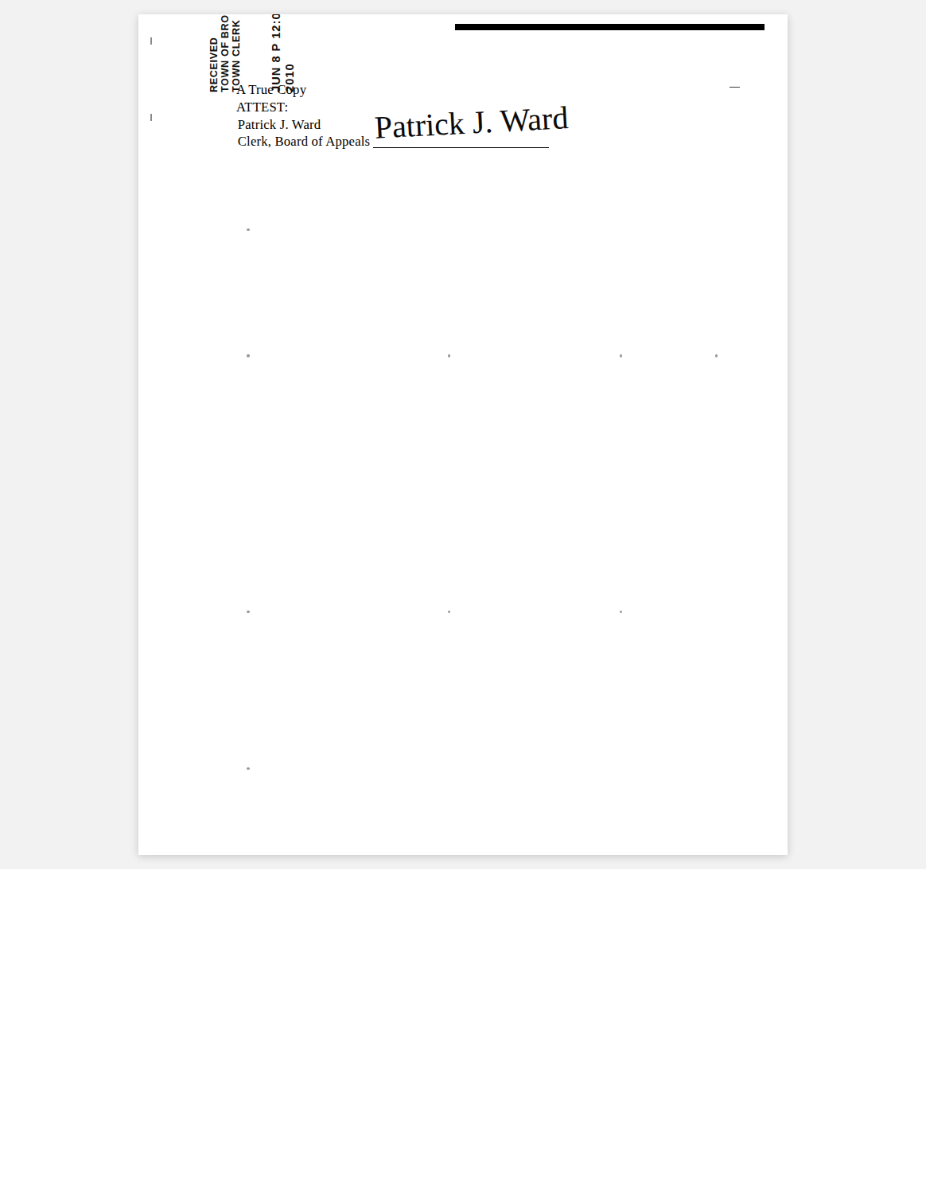A True Copy
ATTEST:
Patrick J. Ward
Clerk, Board of Appeals
RECEIVED TOWN OF BROOKLINE TOWN CLERK
JUN 8 P 12:00 2010
Patrick J. Ward